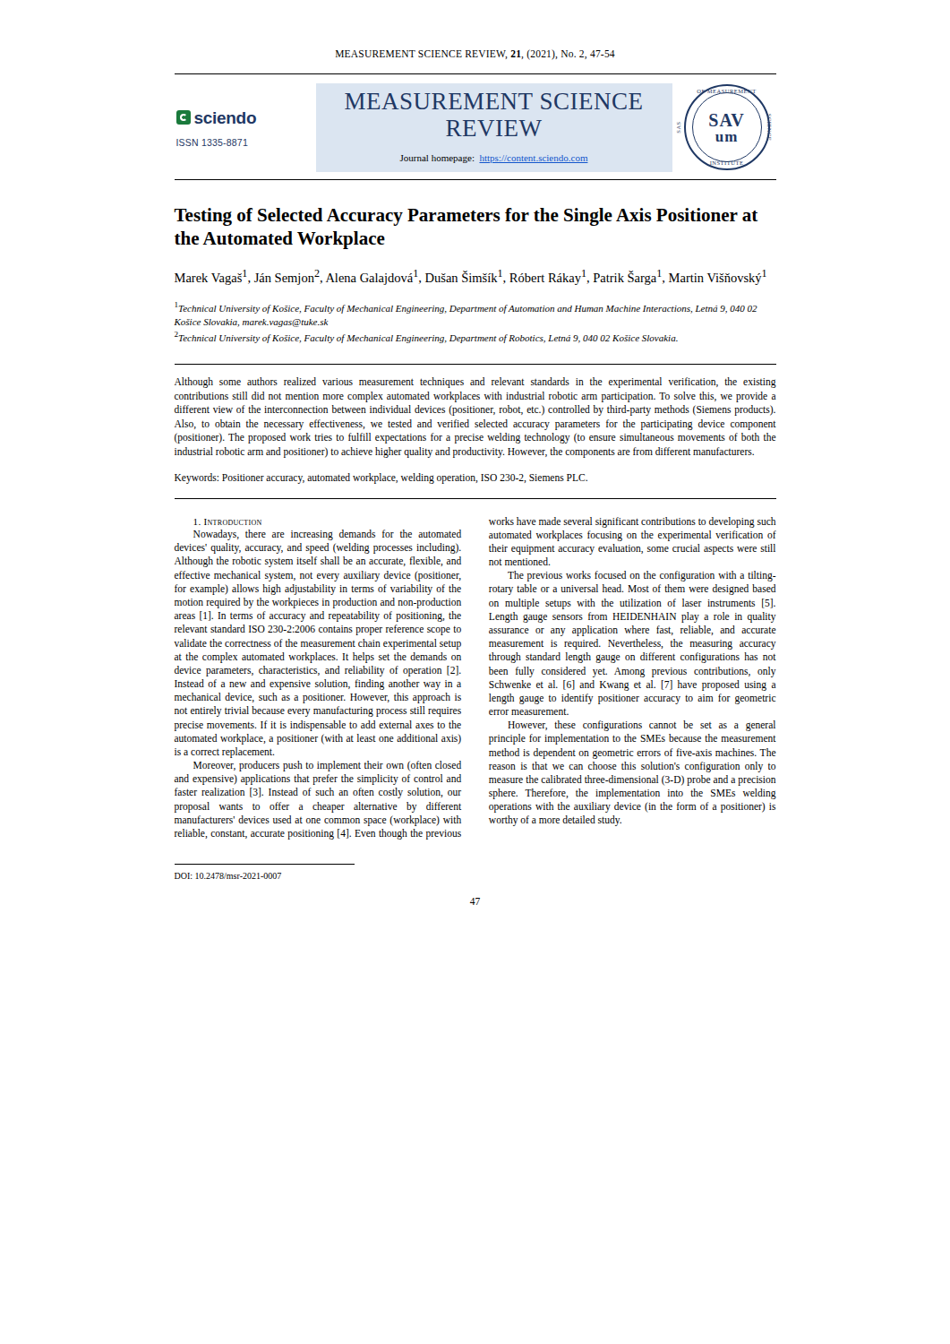MEASUREMENT SCIENCE REVIEW, 21, (2021), No. 2, 47-54
sciendo
ISSN 1335-8871
MEASUREMENT SCIENCE REVIEW
Journal homepage: https://content.sciendo.com
OF MEASUREMENT SCIENCE INSTITUTE SAS
SAV
um
Testing of Selected Accuracy Parameters for the Single Axis Positioner at the Automated Workplace
Marek Vagaš1, Ján Semjon2, Alena Galajdová1, Dušan Šimšík1, Róbert Rákay1, Patrik Šarga1, Martin Višňovský1
1Technical University of Košice, Faculty of Mechanical Engineering, Department of Automation and Human Machine Interactions, Letná 9, 040 02 Košice Slovakia, marek.vagas@tuke.sk
2Technical University of Košice, Faculty of Mechanical Engineering, Department of Robotics, Letná 9, 040 02 Košice Slovakia.
Although some authors realized various measurement techniques and relevant standards in the experimental verification, the existing contributions still did not mention more complex automated workplaces with industrial robotic arm participation. To solve this, we provide a different view of the interconnection between individual devices (positioner, robot, etc.) controlled by third-party methods (Siemens products). Also, to obtain the necessary effectiveness, we tested and verified selected accuracy parameters for the participating device component (positioner). The proposed work tries to fulfill expectations for a precise welding technology (to ensure simultaneous movements of both the industrial robotic arm and positioner) to achieve higher quality and productivity. However, the components are from different manufacturers.
Keywords: Positioner accuracy, automated workplace, welding operation, ISO 230-2, Siemens PLC.
1. Introduction
Nowadays, there are increasing demands for the automated devices' quality, accuracy, and speed (welding processes including). Although the robotic system itself shall be an accurate, flexible, and effective mechanical system, not every auxiliary device (positioner, for example) allows high adjustability in terms of variability of the motion required by the workpieces in production and non-production areas [1]. In terms of accuracy and repeatability of positioning, the relevant standard ISO 230-2:2006 contains proper reference scope to validate the correctness of the measurement chain experimental setup at the complex automated workplaces. It helps set the demands on device parameters, characteristics, and reliability of operation [2]. Instead of a new and expensive solution, finding another way in a mechanical device, such as a positioner. However, this approach is not entirely trivial because every manufacturing process still requires precise movements. If it is indispensable to add external axes to the automated workplace, a positioner (with at least one additional axis) is a correct replacement.
Moreover, producers push to implement their own (often closed and expensive) applications that prefer the simplicity of control and faster realization [3]. Instead of such an often costly solution, our proposal wants to offer a cheaper alternative by different manufacturers' devices used at one common space (workplace) with reliable, constant, accurate positioning [4]. Even though the previous works have made several significant contributions to developing such automated workplaces focusing on the experimental verification of their equipment accuracy evaluation, some crucial aspects were still not mentioned.
The previous works focused on the configuration with a tilting-rotary table or a universal head. Most of them were designed based on multiple setups with the utilization of laser instruments [5]. Length gauge sensors from HEIDENHAIN play a role in quality assurance or any application where fast, reliable, and accurate measurement is required. Nevertheless, the measuring accuracy through standard length gauge on different configurations has not been fully considered yet. Among previous contributions, only Schwenke et al. [6] and Kwang et al. [7] have proposed using a length gauge to identify positioner accuracy to aim for geometric error measurement.
However, these configurations cannot be set as a general principle for implementation to the SMEs because the measurement method is dependent on geometric errors of five-axis machines. The reason is that we can choose this solution's configuration only to measure the calibrated three-dimensional (3-D) probe and a precision sphere. Therefore, the implementation into the SMEs welding operations with the auxiliary device (in the form of a positioner) is worthy of a more detailed study.
DOI: 10.2478/msr-2021-0007
47